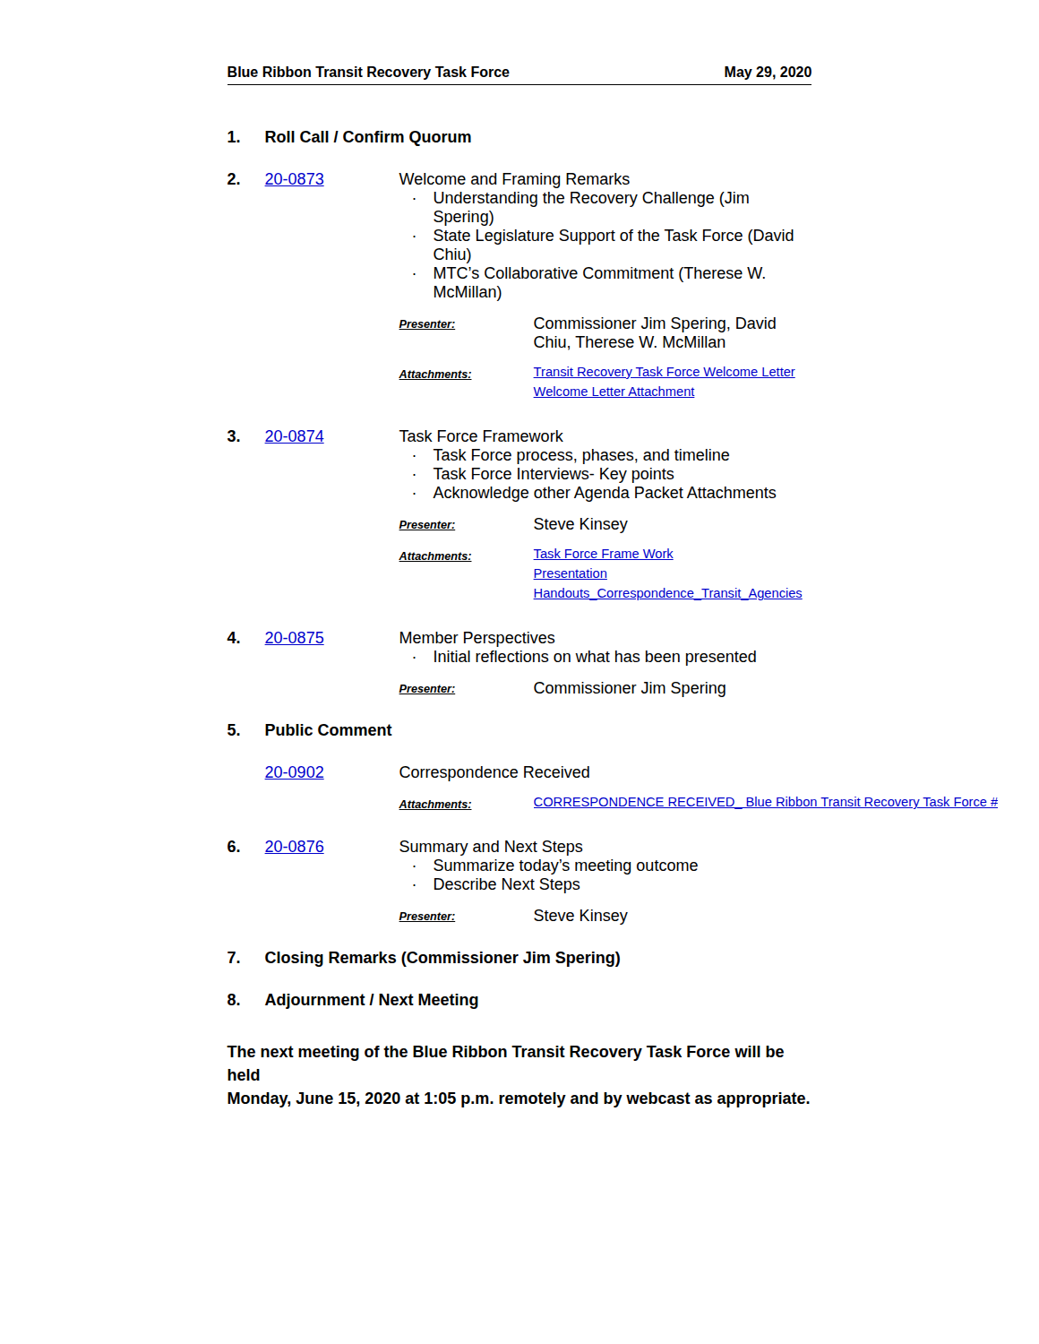Blue Ribbon Transit Recovery Task Force May 29, 2020
1. Roll Call / Confirm Quorum
2.
20-0873
Welcome and Framing Remarks
Understanding the Recovery Challenge (Jim Spering)
State Legislature Support of the Task Force (David Chiu)
MTC’s Collaborative Commitment (Therese W. McMillan)
Presenter:
Commissioner Jim Spering, David Chiu, Therese W. McMillan
Attachments:
Transit Recovery Task Force Welcome Letter Welcome Letter Attachment
3.
20-0874
Task Force Framework
Task Force process, phases, and timeline
Task Force Interviews- Key points
Acknowledge other Agenda Packet Attachments
Presenter:
Steve Kinsey
Attachments:
Task Force Frame Work Presentation Handouts_Correspondence_Transit_Agencies
4.
20-0875
Member Perspectives
Initial reflections on what has been presented
Presenter:
Commissioner Jim Spering
5. Public Comment
20-0902
Correspondence Received
Attachments:
CORRESPONDENCE RECEIVED_ Blue Ribbon Transit Recovery Task Force #
6.
20-0876
Summary and Next Steps
Summarize today’s meeting outcome
Describe Next Steps
Presenter:
Steve Kinsey
7. Closing Remarks (Commissioner Jim Spering)
8. Adjournment / Next Meeting
The next meeting of the Blue Ribbon Transit Recovery Task Force will be held
Monday, June 15, 2020 at 1:05 p.m. remotely and by webcast as appropriate.